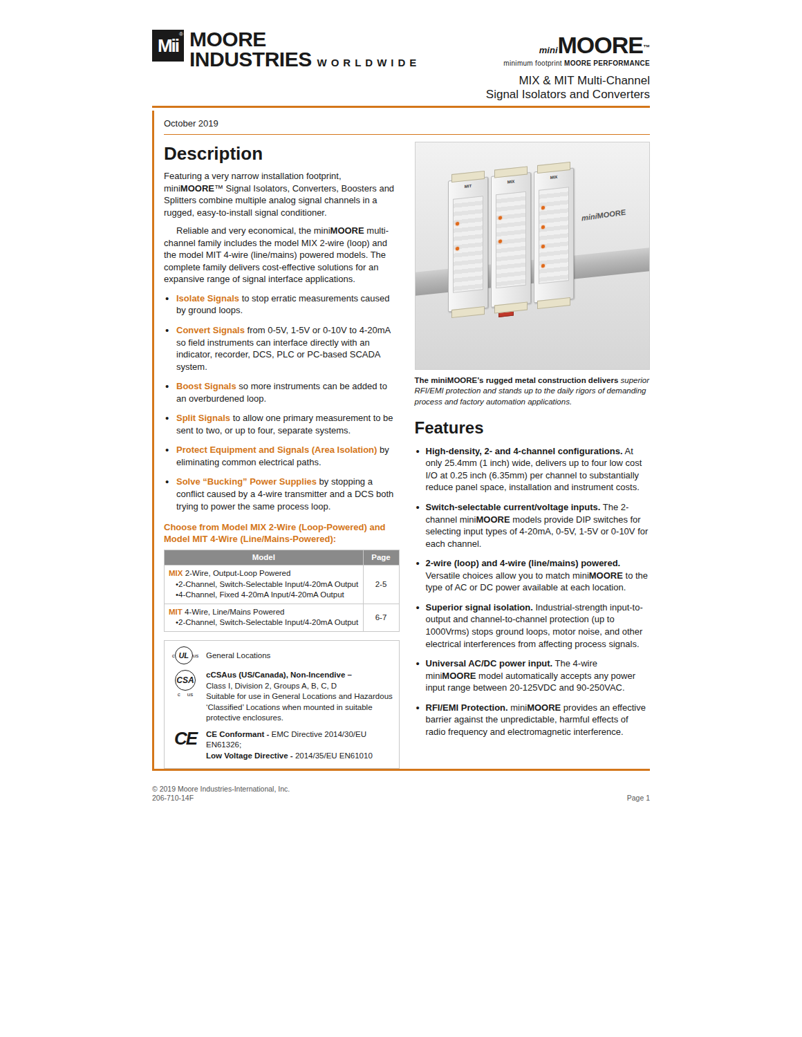Mii®
MOORE
INDUSTRIES WORLDWIDE
miniMOORE™
minimum footprint MOORE PERFORMANCE
MIX & MIT Multi-Channel
Signal Isolators and Converters
October 2019
Description
Featuring a very narrow installation footprint, miniMOORE™ Signal Isolators, Converters, Boosters and Splitters combine multiple analog signal channels in a rugged, easy-to-install signal conditioner.
Reliable and very economical, the miniMOORE multi-channel family includes the model MIX 2-wire (loop) and the model MIT 4-wire (line/mains) powered models. The complete family delivers cost-effective solutions for an expansive range of signal interface applications.
Isolate Signals to stop erratic measurements caused by ground loops.
Convert Signals from 0-5V, 1-5V or 0-10V to 4-20mA so field instruments can interface directly with an indicator, recorder, DCS, PLC or PC-based SCADA system.
Boost Signals so more instruments can be added to an overburdened loop.
Split Signals to allow one primary measurement to be sent to two, or up to four, separate systems.
Protect Equipment and Signals (Area Isolation) by eliminating common electrical paths.
Solve “Bucking” Power Supplies by stopping a conflict caused by a 4-wire transmitter and a DCS both trying to power the same process loop.
Choose from Model MIX 2-Wire (Loop-Powered) and Model MIT 4-Wire (Line/Mains-Powered):
| Model | Page |
| --- | --- |
| MIX 2-Wire, Output-Loop Powered 2-Channel, Switch-Selectable Input/4-20mA Output 4-Channel, Fixed 4-20mA Input/4-20mA Output | 2-5 |
| MIT 4-Wire, Line/Mains Powered 2-Channel, Switch-Selectable Input/4-20mA Output | 6-7 |
cUL us
General Locations
CSA
c us
cCSAus (US/Canada), Non-Incendive –
Class I, Division 2, Groups A, B, C, D
Suitable for use in General Locations and Hazardous ‘Classified’ Locations when mounted in suitable protective enclosures.
CE
CE Conformant - EMC Directive 2014/30/EU EN61326;
Low Voltage Directive - 2014/35/EU EN61010
MIT
MIX
MIX
miniMOORE
The miniMOORE’s rugged metal construction delivers superior RFI/EMI protection and stands up to the daily rigors of demanding process and factory automation applications.
Features
High-density, 2- and 4-channel configurations. At only 25.4mm (1 inch) wide, delivers up to four low cost I/O at 0.25 inch (6.35mm) per channel to substantially reduce panel space, installation and instrument costs.
Switch-selectable current/voltage inputs. The 2-channel miniMOORE models provide DIP switches for selecting input types of 4-20mA, 0-5V, 1-5V or 0-10V for each channel.
2-wire (loop) and 4-wire (line/mains) powered. Versatile choices allow you to match miniMOORE to the type of AC or DC power available at each location.
Superior signal isolation. Industrial-strength input-to-output and channel-to-channel protection (up to 1000Vrms) stops ground loops, motor noise, and other electrical interferences from affecting process signals.
Universal AC/DC power input. The 4-wire miniMOORE model automatically accepts any power input range between 20-125VDC and 90-250VAC.
RFI/EMI Protection. miniMOORE provides an effective barrier against the unpredictable, harmful effects of radio frequency and electromagnetic interference.
© 2019 Moore Industries-International, Inc.
206-710-14F
Page 1